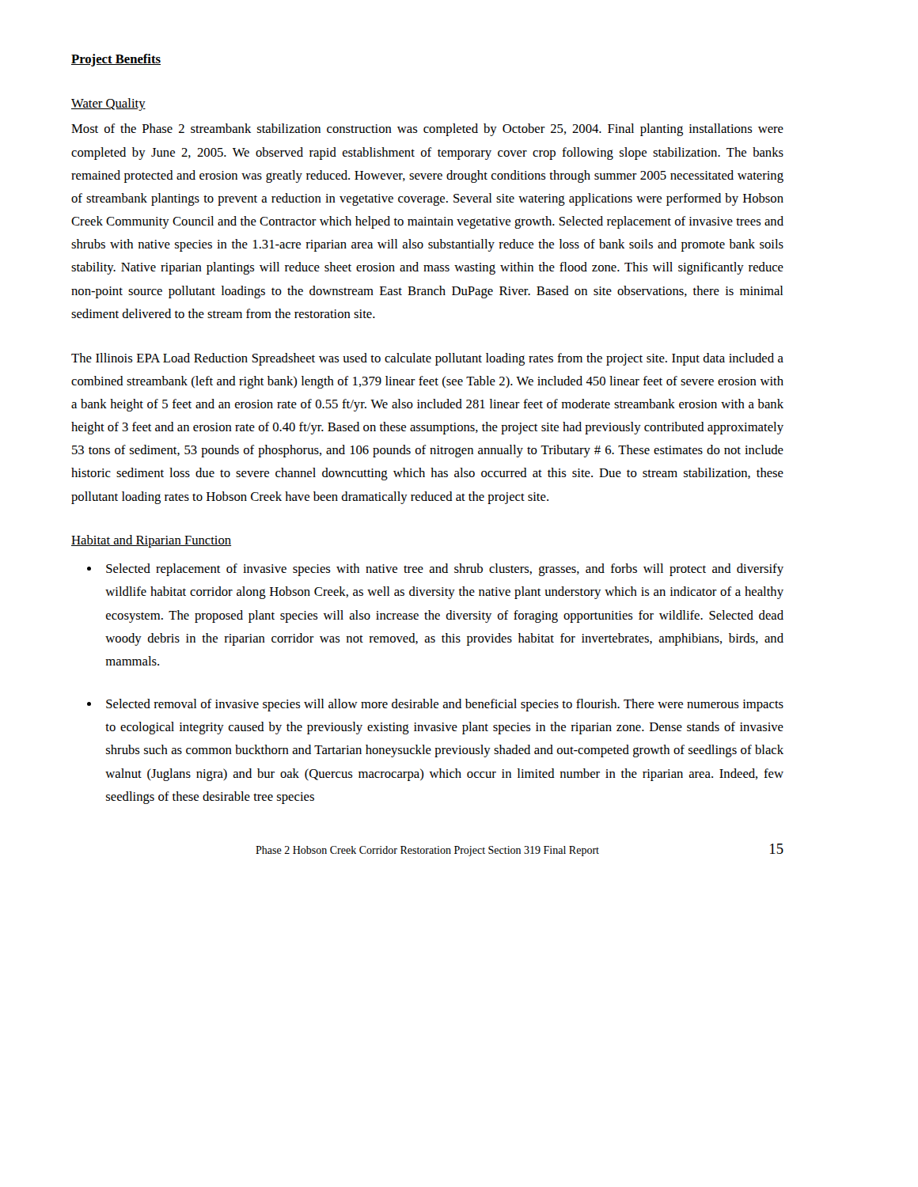Project Benefits
Water Quality
Most of the Phase 2 streambank stabilization construction was completed by October 25, 2004. Final planting installations were completed by June 2, 2005. We observed rapid establishment of temporary cover crop following slope stabilization. The banks remained protected and erosion was greatly reduced. However, severe drought conditions through summer 2005 necessitated watering of streambank plantings to prevent a reduction in vegetative coverage. Several site watering applications were performed by Hobson Creek Community Council and the Contractor which helped to maintain vegetative growth. Selected replacement of invasive trees and shrubs with native species in the 1.31-acre riparian area will also substantially reduce the loss of bank soils and promote bank soils stability. Native riparian plantings will reduce sheet erosion and mass wasting within the flood zone. This will significantly reduce non-point source pollutant loadings to the downstream East Branch DuPage River. Based on site observations, there is minimal sediment delivered to the stream from the restoration site.
The Illinois EPA Load Reduction Spreadsheet was used to calculate pollutant loading rates from the project site. Input data included a combined streambank (left and right bank) length of 1,379 linear feet (see Table 2). We included 450 linear feet of severe erosion with a bank height of 5 feet and an erosion rate of 0.55 ft/yr. We also included 281 linear feet of moderate streambank erosion with a bank height of 3 feet and an erosion rate of 0.40 ft/yr. Based on these assumptions, the project site had previously contributed approximately 53 tons of sediment, 53 pounds of phosphorus, and 106 pounds of nitrogen annually to Tributary # 6. These estimates do not include historic sediment loss due to severe channel downcutting which has also occurred at this site. Due to stream stabilization, these pollutant loading rates to Hobson Creek have been dramatically reduced at the project site.
Habitat and Riparian Function
Selected replacement of invasive species with native tree and shrub clusters, grasses, and forbs will protect and diversify wildlife habitat corridor along Hobson Creek, as well as diversity the native plant understory which is an indicator of a healthy ecosystem. The proposed plant species will also increase the diversity of foraging opportunities for wildlife. Selected dead woody debris in the riparian corridor was not removed, as this provides habitat for invertebrates, amphibians, birds, and mammals.
Selected removal of invasive species will allow more desirable and beneficial species to flourish. There were numerous impacts to ecological integrity caused by the previously existing invasive plant species in the riparian zone. Dense stands of invasive shrubs such as common buckthorn and Tartarian honeysuckle previously shaded and out-competed growth of seedlings of black walnut (Juglans nigra) and bur oak (Quercus macrocarpa) which occur in limited number in the riparian area. Indeed, few seedlings of these desirable tree species
Phase 2 Hobson Creek Corridor Restoration Project Section 319 Final Report 15